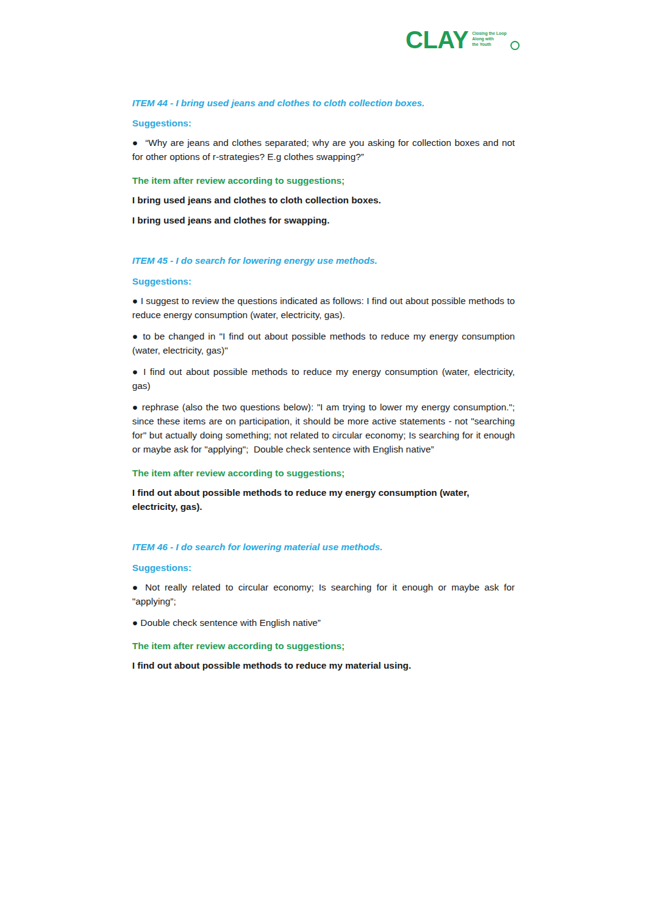CLAY Closing the Loop
Along with
the Youth
ITEM 44 - I bring used jeans and clothes to cloth collection boxes.
Suggestions:
● “Why are jeans and clothes separated; why are you asking for collection boxes and not for other options of r-strategies? E.g clothes swapping?”
The item after review according to suggestions;
I bring used jeans and clothes to cloth collection boxes.
I bring used jeans and clothes for swapping.
ITEM 45 - I do search for lowering energy use methods.
Suggestions:
● I suggest to review the questions indicated as follows: I find out about possible methods to reduce energy consumption (water, electricity, gas).
● to be changed in "I find out about possible methods to reduce my energy consumption (water, electricity, gas)"
● I find out about possible methods to reduce my energy consumption (water, electricity, gas)
● rephrase (also the two questions below): "I am trying to lower my energy consumption."; since these items are on participation, it should be more active statements - not "searching for" but actually doing something; not related to circular economy; Is searching for it enough or maybe ask for "applying"; Double check sentence with English native”
The item after review according to suggestions;
I find out about possible methods to reduce my energy consumption (water, electricity, gas).
ITEM 46 - I do search for lowering material use methods.
Suggestions:
● Not really related to circular economy; Is searching for it enough or maybe ask for "applying”;
● Double check sentence with English native”
The item after review according to suggestions;
I find out about possible methods to reduce my material using.